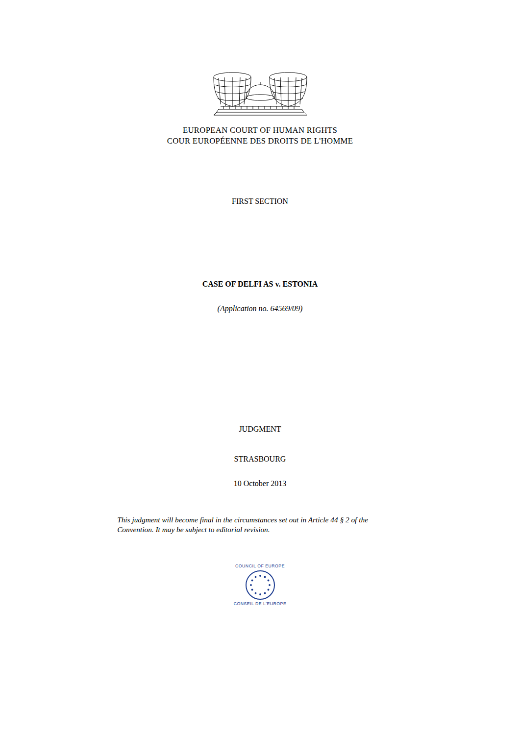EUROPEAN COURT OF HUMAN RIGHTS
COUR EUROPÉENNE DES DROITS DE L'HOMME
FIRST SECTION
CASE OF DELFI AS v. ESTONIA
(Application no. 64569/09)
JUDGMENT
STRASBOURG
10 October 2013
This judgment will become final in the circumstances set out in Article 44 § 2 of the Convention. It may be subject to editorial revision.
COUNCIL OF EUROPE
CONSEIL DE L'EUROPE